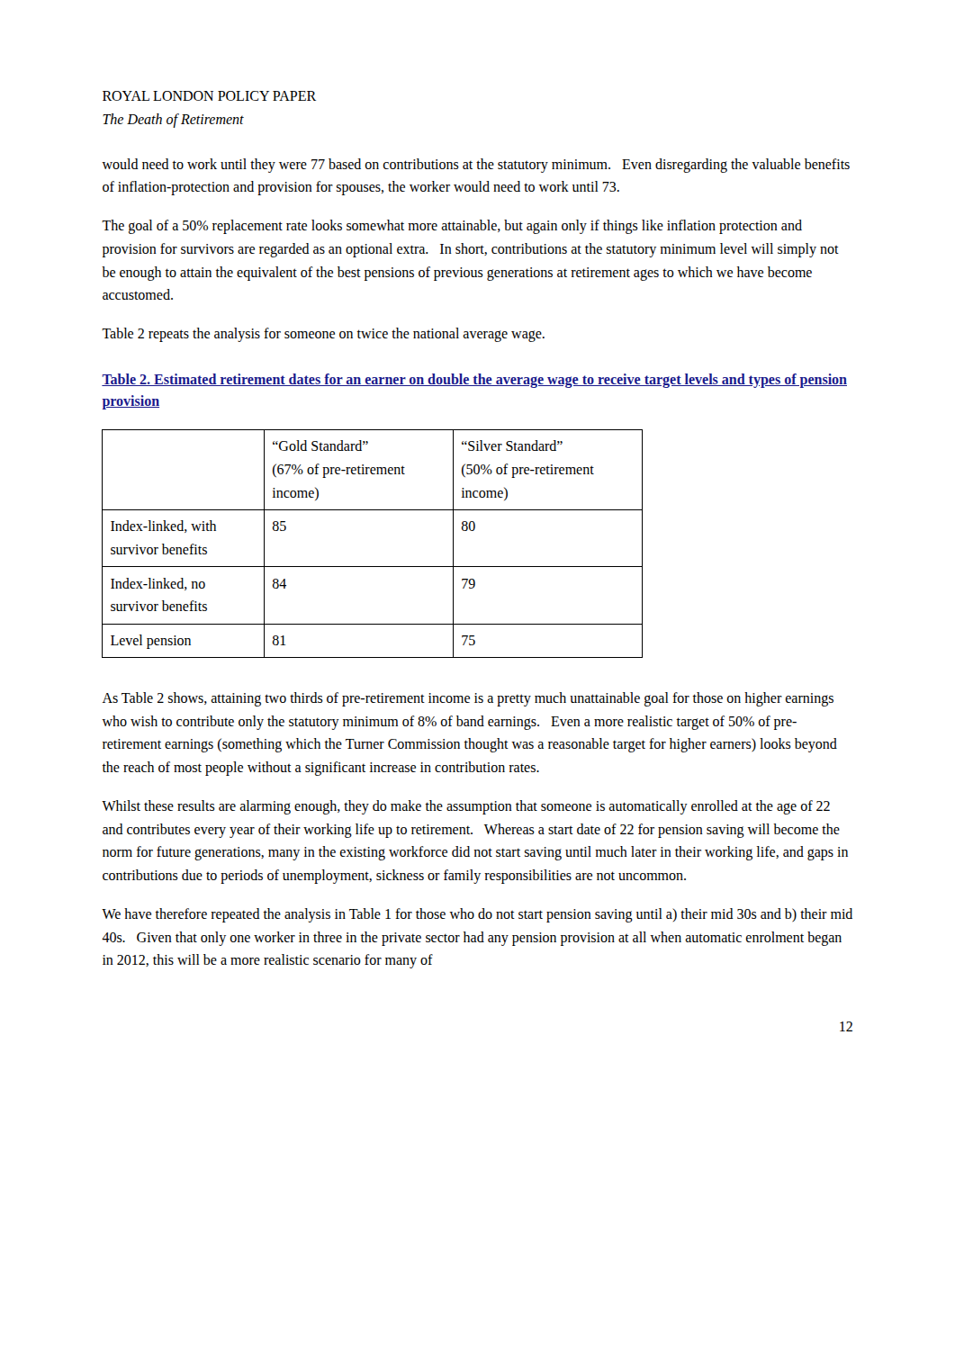ROYAL LONDON POLICY PAPER
The Death of Retirement
would need to work until they were 77 based on contributions at the statutory minimum. Even disregarding the valuable benefits of inflation-protection and provision for spouses, the worker would need to work until 73.
The goal of a 50% replacement rate looks somewhat more attainable, but again only if things like inflation protection and provision for survivors are regarded as an optional extra. In short, contributions at the statutory minimum level will simply not be enough to attain the equivalent of the best pensions of previous generations at retirement ages to which we have become accustomed.
Table 2 repeats the analysis for someone on twice the national average wage.
Table 2. Estimated retirement dates for an earner on double the average wage to receive target levels and types of pension provision
| | “Gold Standard” (67% of pre-retirement income) | “Silver Standard” (50% of pre-retirement income) |
| Index-linked, with survivor benefits | 85 | 80 |
| Index-linked, no survivor benefits | 84 | 79 |
| Level pension | 81 | 75 |
As Table 2 shows, attaining two thirds of pre-retirement income is a pretty much unattainable goal for those on higher earnings who wish to contribute only the statutory minimum of 8% of band earnings. Even a more realistic target of 50% of pre-retirement earnings (something which the Turner Commission thought was a reasonable target for higher earners) looks beyond the reach of most people without a significant increase in contribution rates.
Whilst these results are alarming enough, they do make the assumption that someone is automatically enrolled at the age of 22 and contributes every year of their working life up to retirement. Whereas a start date of 22 for pension saving will become the norm for future generations, many in the existing workforce did not start saving until much later in their working life, and gaps in contributions due to periods of unemployment, sickness or family responsibilities are not uncommon.
We have therefore repeated the analysis in Table 1 for those who do not start pension saving until a) their mid 30s and b) their mid 40s. Given that only one worker in three in the private sector had any pension provision at all when automatic enrolment began in 2012, this will be a more realistic scenario for many of
12